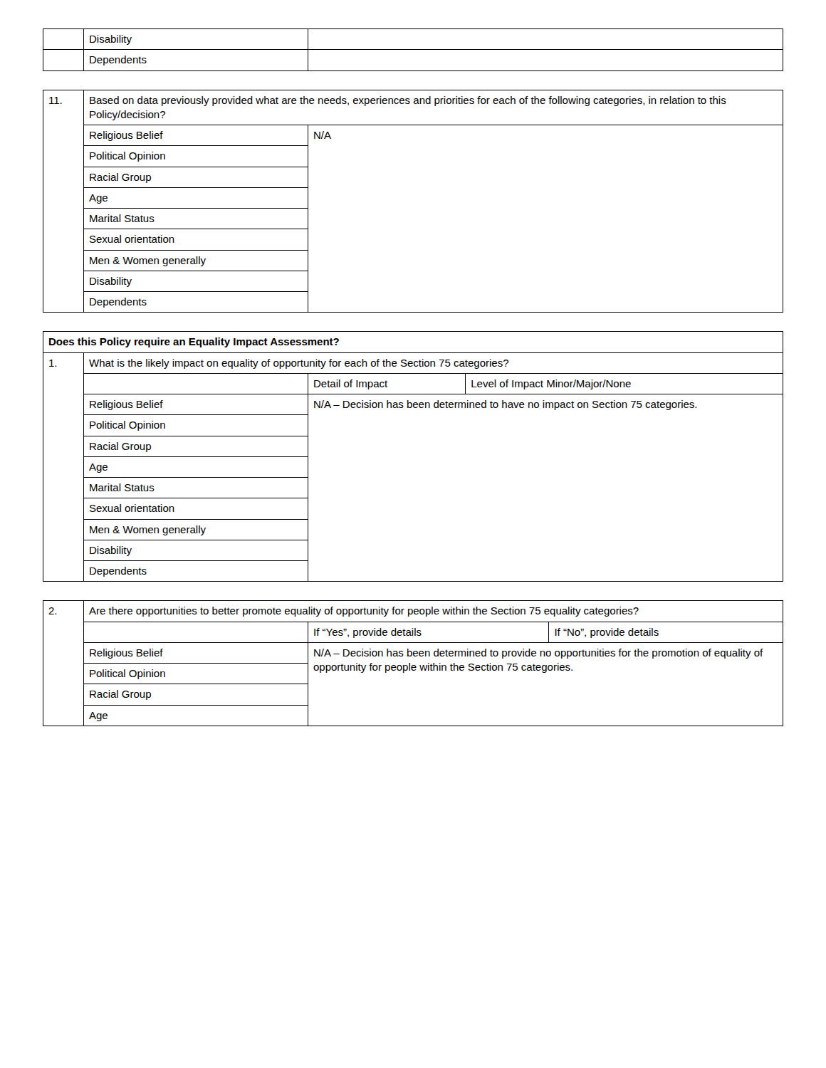| | Disability | |
| | Dependents | |
| 11. | Based on data previously provided what are the needs, experiences and priorities for each of the following categories, in relation to this Policy/decision? |
| Religious Belief | N/A |
| Political Opinion |
| Racial Group |
| Age |
| Marital Status |
| Sexual orientation |
| Men & Women generally |
| Disability |
| Dependents |
| Does this Policy require an Equality Impact Assessment? |
| 1. | What is the likely impact on equality of opportunity for each of the Section 75 categories? |
| | Detail of Impact | Level of Impact Minor/Major/None |
| Religious Belief | N/A – Decision has been determined to have no impact on Section 75 categories. |
| Political Opinion |
| Racial Group |
| Age |
| Marital Status |
| Sexual orientation |
| Men & Women generally |
| Disability |
| Dependents |
| 2. | Are there opportunities to better promote equality of opportunity for people within the Section 75 equality categories? |
| | If “Yes”, provide details | If “No”, provide details |
| Religious Belief | N/A – Decision has been determined to provide no opportunities for the promotion of equality of opportunity for people within the Section 75 categories. |
| Political Opinion |
| Racial Group |
| Age |